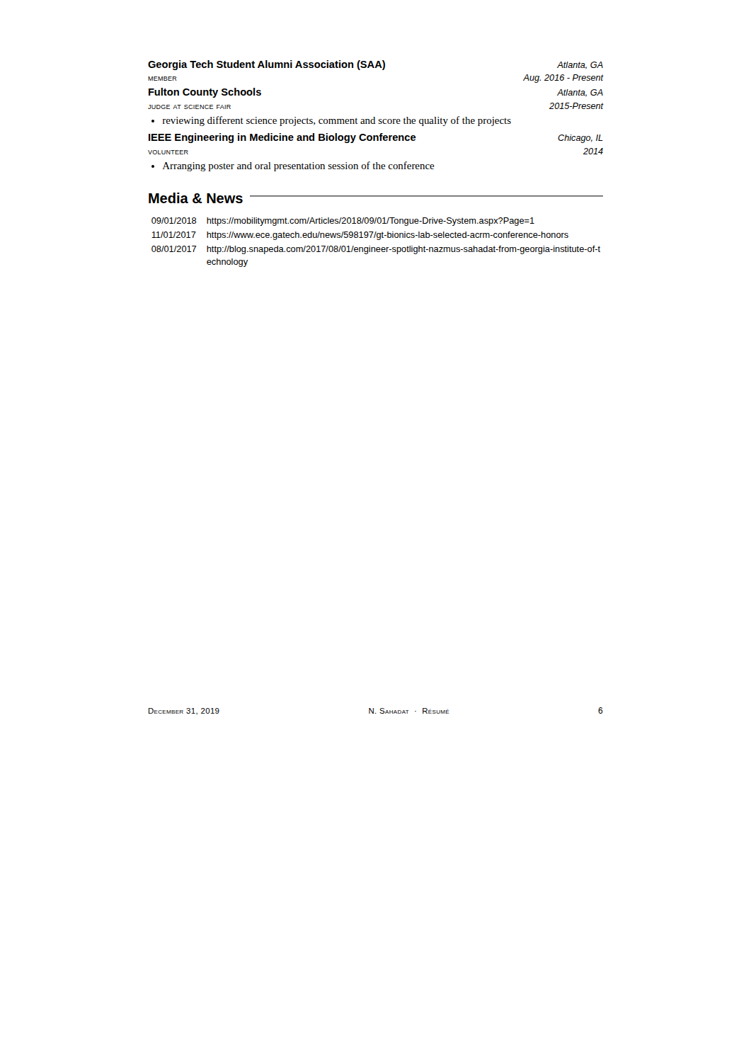Georgia Tech Student Alumni Association (SAA)
Atlanta, GA
Member
Aug. 2016 - Present
Fulton County Schools
Atlanta, GA
Judge at Science Fair
2015-Present
reviewing different science projects, comment and score the quality of the projects
IEEE Engineering in Medicine and Biology Conference
Chicago, IL
Volunteer
2014
Arranging poster and oral presentation session of the conference
Media & News
| 09/01/2018 | https://mobilitymgmt.com/Articles/2018/09/01/Tongue-Drive-System.aspx?Page=1 |
| 11/01/2017 | https://www.ece.gatech.edu/news/598197/gt-bionics-lab-selected-acrm-conference-honors |
| 08/01/2017 | http://blog.snapeda.com/2017/08/01/engineer-spotlight-nazmus-sahadat-from-georgia-institute-of-technology |
December 31, 2019
N. Sahadat · Résumé
6